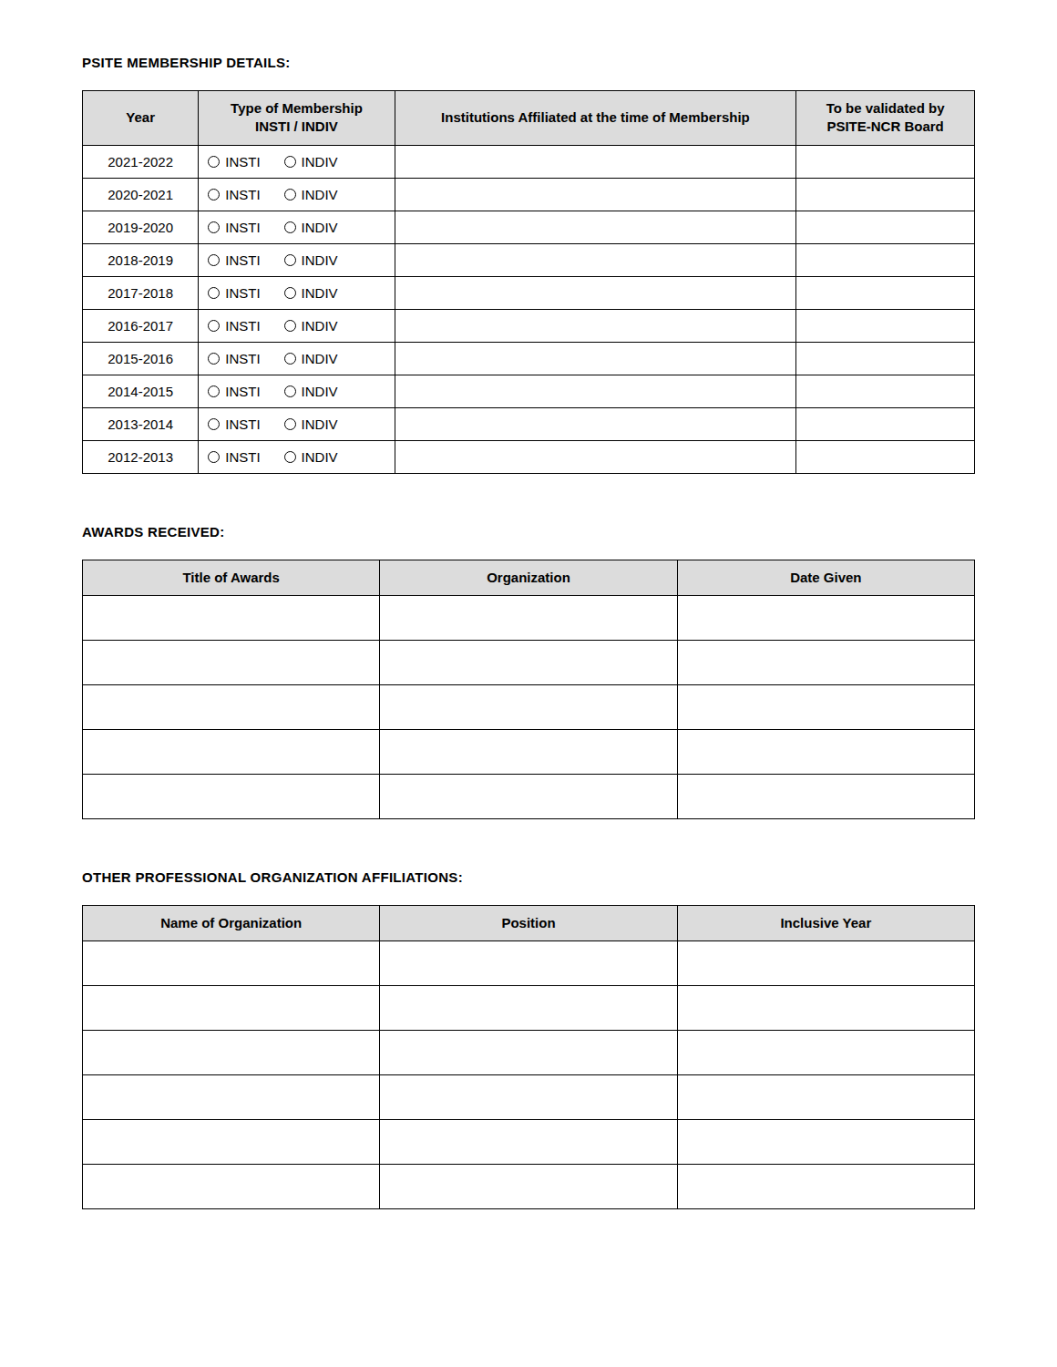PSITE MEMBERSHIP DETAILS:
| Year | Type of Membership INSTI / INDIV | Institutions Affiliated at the time of Membership | To be validated by PSITE-NCR Board |
| --- | --- | --- | --- |
| 2021-2022 | INSTI INDIV | | |
| 2020-2021 | INSTI INDIV | | |
| 2019-2020 | INSTI INDIV | | |
| 2018-2019 | INSTI INDIV | | |
| 2017-2018 | INSTI INDIV | | |
| 2016-2017 | INSTI INDIV | | |
| 2015-2016 | INSTI INDIV | | |
| 2014-2015 | INSTI INDIV | | |
| 2013-2014 | INSTI INDIV | | |
| 2012-2013 | INSTI INDIV | | |
AWARDS RECEIVED:
| Title of Awards | Organization | Date Given |
| --- | --- | --- |
OTHER PROFESSIONAL ORGANIZATION AFFILIATIONS:
| Name of Organization | Position | Inclusive Year |
| --- | --- | --- |